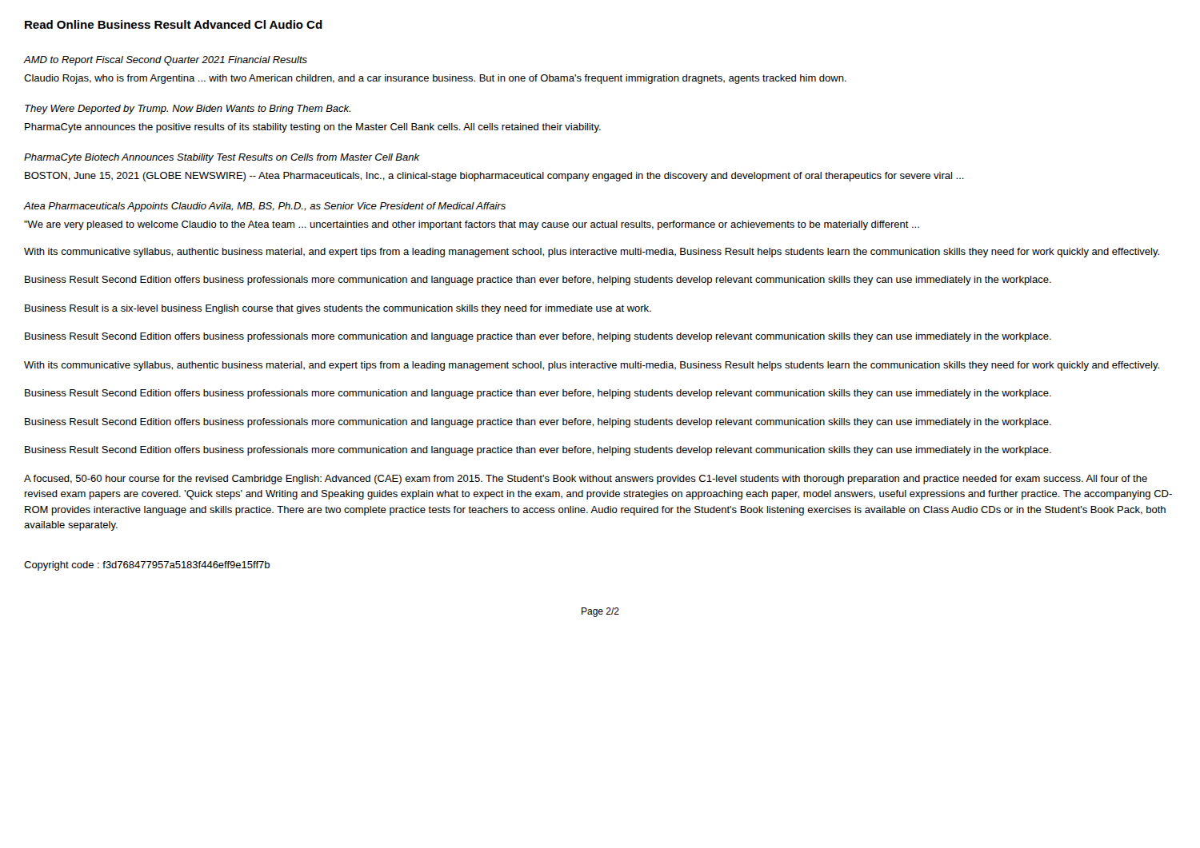Read Online Business Result Advanced Cl Audio Cd
AMD to Report Fiscal Second Quarter 2021 Financial Results
Claudio Rojas, who is from Argentina ... with two American children, and a car insurance business. But in one of Obama's frequent immigration dragnets, agents tracked him down.
They Were Deported by Trump. Now Biden Wants to Bring Them Back.
PharmaCyte announces the positive results of its stability testing on the Master Cell Bank cells. All cells retained their viability.
PharmaCyte Biotech Announces Stability Test Results on Cells from Master Cell Bank
BOSTON, June 15, 2021 (GLOBE NEWSWIRE) -- Atea Pharmaceuticals, Inc., a clinical-stage biopharmaceutical company engaged in the discovery and development of oral therapeutics for severe viral ...
Atea Pharmaceuticals Appoints Claudio Avila, MB, BS, Ph.D., as Senior Vice President of Medical Affairs
"We are very pleased to welcome Claudio to the Atea team ... uncertainties and other important factors that may cause our actual results, performance or achievements to be materially different ...
With its communicative syllabus, authentic business material, and expert tips from a leading management school, plus interactive multi-media, Business Result helps students learn the communication skills they need for work quickly and effectively.
Business Result Second Edition offers business professionals more communication and language practice than ever before, helping students develop relevant communication skills they can use immediately in the workplace.
Business Result is a six-level business English course that gives students the communication skills they need for immediate use at work.
Business Result Second Edition offers business professionals more communication and language practice than ever before, helping students develop relevant communication skills they can use immediately in the workplace.
With its communicative syllabus, authentic business material, and expert tips from a leading management school, plus interactive multi-media, Business Result helps students learn the communication skills they need for work quickly and effectively.
Business Result Second Edition offers business professionals more communication and language practice than ever before, helping students develop relevant communication skills they can use immediately in the workplace.
Business Result Second Edition offers business professionals more communication and language practice than ever before, helping students develop relevant communication skills they can use immediately in the workplace.
Business Result Second Edition offers business professionals more communication and language practice than ever before, helping students develop relevant communication skills they can use immediately in the workplace.
A focused, 50-60 hour course for the revised Cambridge English: Advanced (CAE) exam from 2015. The Student's Book without answers provides C1-level students with thorough preparation and practice needed for exam success. All four of the revised exam papers are covered. 'Quick steps' and Writing and Speaking guides explain what to expect in the exam, and provide strategies on approaching each paper, model answers, useful expressions and further practice. The accompanying CD-ROM provides interactive language and skills practice. There are two complete practice tests for teachers to access online. Audio required for the Student's Book listening exercises is available on Class Audio CDs or in the Student's Book Pack, both available separately.
Copyright code : f3d768477957a5183f446eff9e15ff7b
Page 2/2